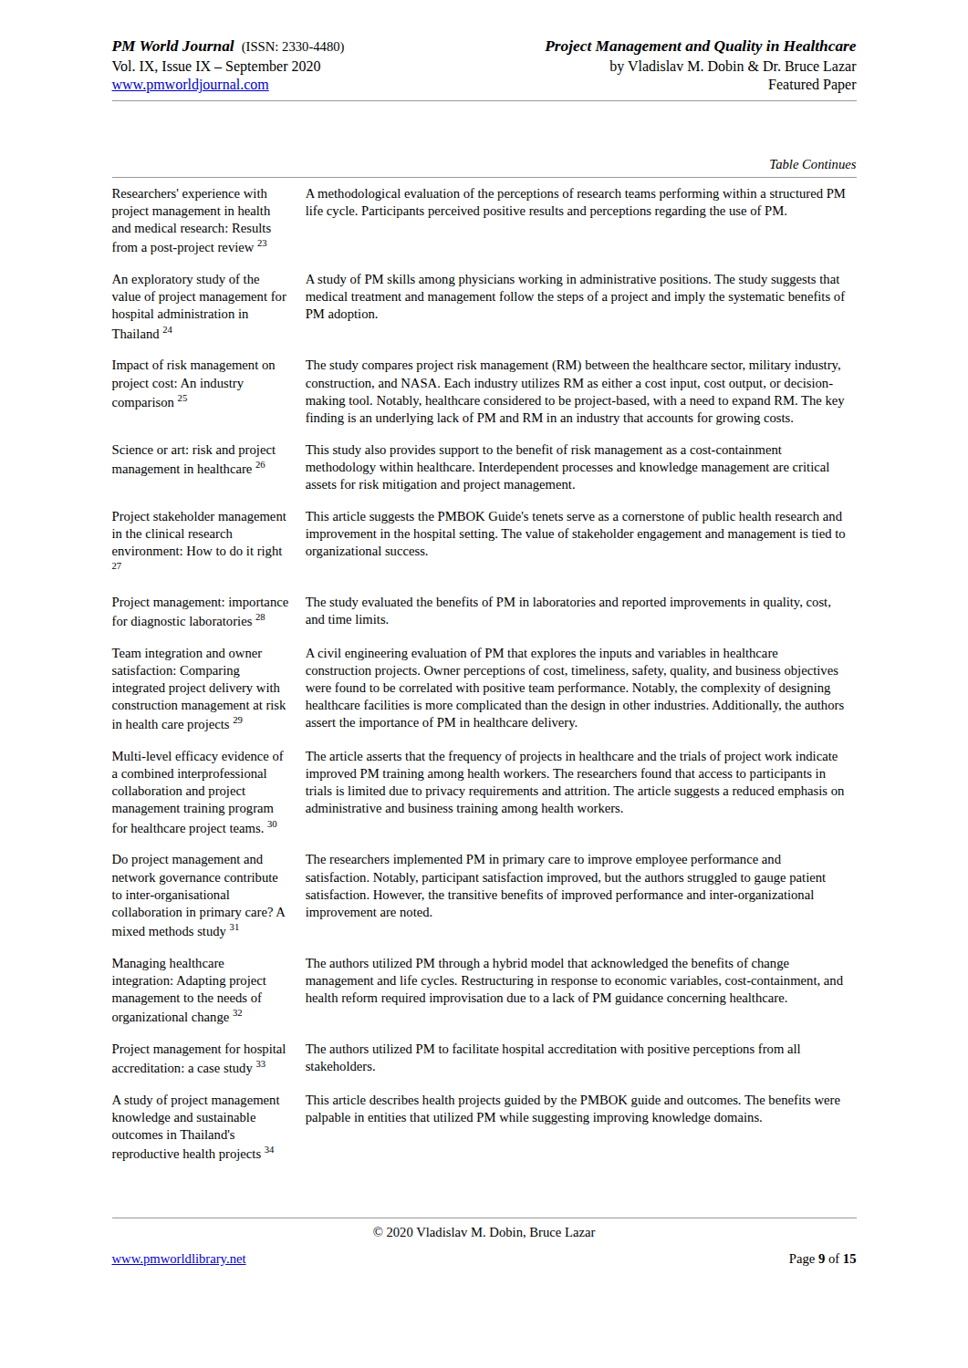| PM World Journal (ISSN: 2330-4480) | Project Management and Quality in Healthcare |
| Vol. IX, Issue IX – September 2020 | by Vladislav M. Dobin & Dr. Bruce Lazar |
| www.pmworldjournal.com | Featured Paper |
Table Continues
| Researchers' experience with project management in health and medical research: Results from a post-project review 23 | A methodological evaluation of the perceptions of research teams performing within a structured PM life cycle. Participants perceived positive results and perceptions regarding the use of PM. |
| An exploratory study of the value of project management for hospital administration in Thailand 24 | A study of PM skills among physicians working in administrative positions. The study suggests that medical treatment and management follow the steps of a project and imply the systematic benefits of PM adoption. |
| Impact of risk management on project cost: An industry comparison 25 | The study compares project risk management (RM) between the healthcare sector, military industry, construction, and NASA. Each industry utilizes RM as either a cost input, cost output, or decision-making tool. Notably, healthcare considered to be project-based, with a need to expand RM. The key finding is an underlying lack of PM and RM in an industry that accounts for growing costs. |
| Science or art: risk and project management in healthcare 26 | This study also provides support to the benefit of risk management as a cost-containment methodology within healthcare. Interdependent processes and knowledge management are critical assets for risk mitigation and project management. |
| Project stakeholder management in the clinical research environment: How to do it right 27 | This article suggests the PMBOK Guide's tenets serve as a cornerstone of public health research and improvement in the hospital setting. The value of stakeholder engagement and management is tied to organizational success. |
| Project management: importance for diagnostic laboratories 28 | The study evaluated the benefits of PM in laboratories and reported improvements in quality, cost, and time limits. |
| Team integration and owner satisfaction: Comparing integrated project delivery with construction management at risk in health care projects 29 | A civil engineering evaluation of PM that explores the inputs and variables in healthcare construction projects. Owner perceptions of cost, timeliness, safety, quality, and business objectives were found to be correlated with positive team performance. Notably, the complexity of designing healthcare facilities is more complicated than the design in other industries. Additionally, the authors assert the importance of PM in healthcare delivery. |
| Multi-level efficacy evidence of a combined interprofessional collaboration and project management training program for healthcare project teams. 30 | The article asserts that the frequency of projects in healthcare and the trials of project work indicate improved PM training among health workers. The researchers found that access to participants in trials is limited due to privacy requirements and attrition. The article suggests a reduced emphasis on administrative and business training among health workers. |
| Do project management and network governance contribute to inter-organisational collaboration in primary care? A mixed methods study 31 | The researchers implemented PM in primary care to improve employee performance and satisfaction. Notably, participant satisfaction improved, but the authors struggled to gauge patient satisfaction. However, the transitive benefits of improved performance and inter-organizational improvement are noted. |
| Managing healthcare integration: Adapting project management to the needs of organizational change 32 | The authors utilized PM through a hybrid model that acknowledged the benefits of change management and life cycles. Restructuring in response to economic variables, cost-containment, and health reform required improvisation due to a lack of PM guidance concerning healthcare. |
| Project management for hospital accreditation: a case study 33 | The authors utilized PM to facilitate hospital accreditation with positive perceptions from all stakeholders. |
| A study of project management knowledge and sustainable outcomes in Thailand's reproductive health projects 34 | This article describes health projects guided by the PMBOK guide and outcomes. The benefits were palpable in entities that utilized PM while suggesting improving knowledge domains. |
© 2020 Vladislav M. Dobin, Bruce Lazar
| www.pmworldlibrary.net | Page 9 of 15 |